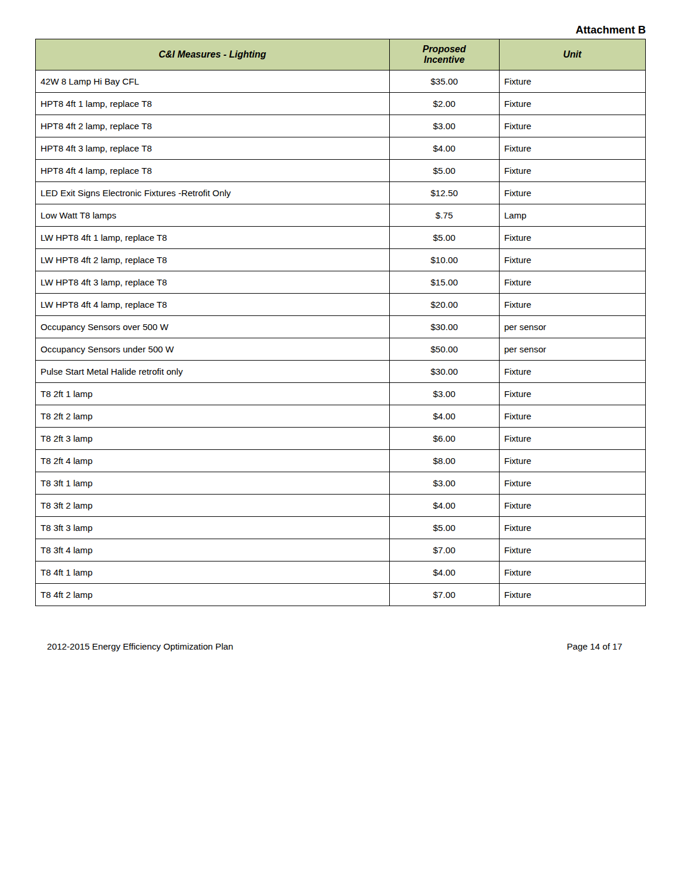Attachment B
| C&I Measures - Lighting | Proposed Incentive | Unit |
| --- | --- | --- |
| 42W 8 Lamp Hi Bay CFL | $35.00 | Fixture |
| HPT8 4ft 1 lamp, replace T8 | $2.00 | Fixture |
| HPT8 4ft 2 lamp, replace T8 | $3.00 | Fixture |
| HPT8 4ft 3 lamp, replace T8 | $4.00 | Fixture |
| HPT8 4ft 4 lamp, replace T8 | $5.00 | Fixture |
| LED Exit Signs Electronic Fixtures -Retrofit Only | $12.50 | Fixture |
| Low Watt T8 lamps | $.75 | Lamp |
| LW HPT8 4ft 1 lamp, replace T8 | $5.00 | Fixture |
| LW HPT8 4ft 2 lamp, replace T8 | $10.00 | Fixture |
| LW HPT8 4ft 3 lamp, replace T8 | $15.00 | Fixture |
| LW HPT8 4ft 4 lamp, replace T8 | $20.00 | Fixture |
| Occupancy Sensors over 500 W | $30.00 | per sensor |
| Occupancy Sensors under 500 W | $50.00 | per sensor |
| Pulse Start Metal Halide retrofit only | $30.00 | Fixture |
| T8 2ft 1 lamp | $3.00 | Fixture |
| T8 2ft 2 lamp | $4.00 | Fixture |
| T8 2ft 3 lamp | $6.00 | Fixture |
| T8 2ft 4 lamp | $8.00 | Fixture |
| T8 3ft 1 lamp | $3.00 | Fixture |
| T8 3ft 2 lamp | $4.00 | Fixture |
| T8 3ft 3 lamp | $5.00 | Fixture |
| T8 3ft 4 lamp | $7.00 | Fixture |
| T8 4ft 1 lamp | $4.00 | Fixture |
| T8 4ft 2 lamp | $7.00 | Fixture |
2012-2015 Energy Efficiency Optimization Plan
Page 14 of 17